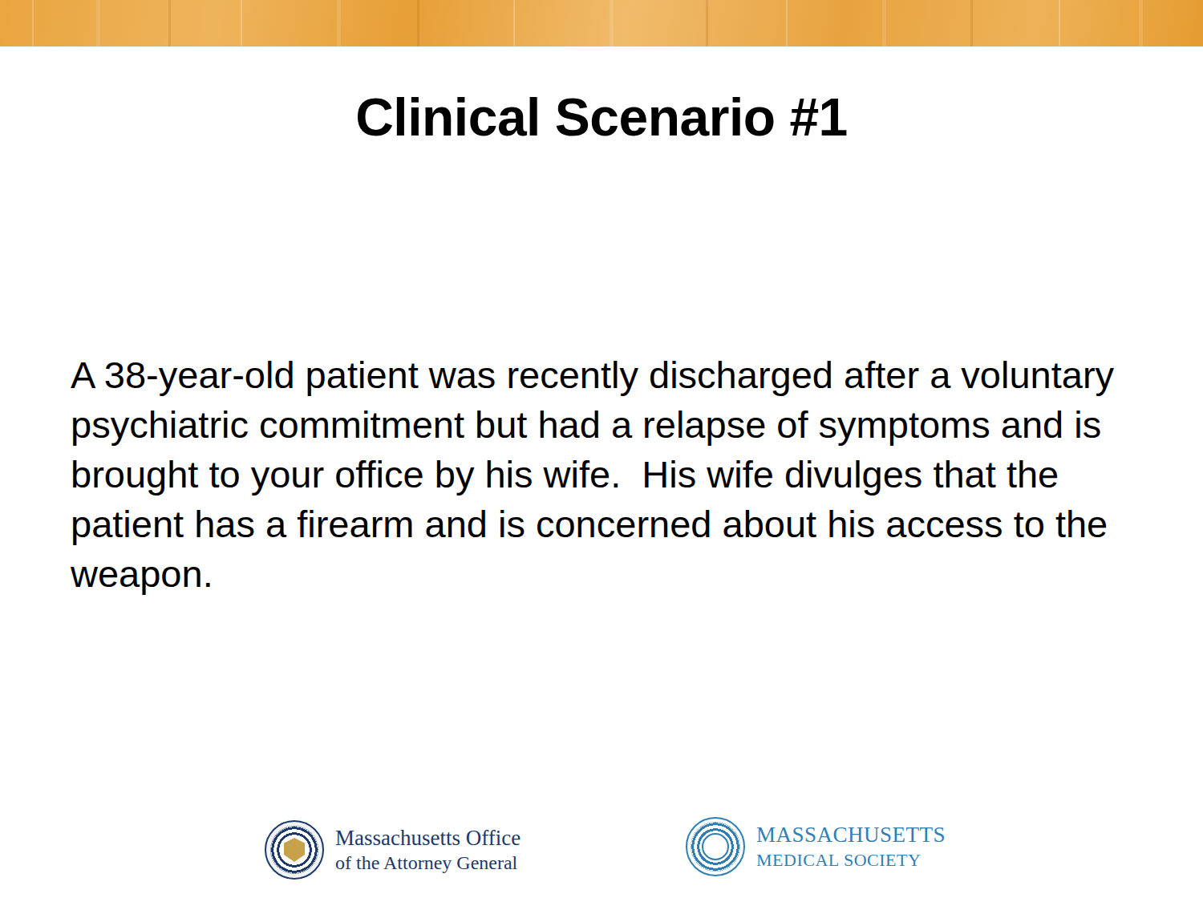Clinical Scenario #1
A 38-year-old patient was recently discharged after a voluntary psychiatric commitment but had a relapse of symptoms and is brought to your office by his wife. His wife divulges that the patient has a firearm and is concerned about his access to the weapon.
Massachusetts Office
of the Attorney General
Massachusetts
Medical Society